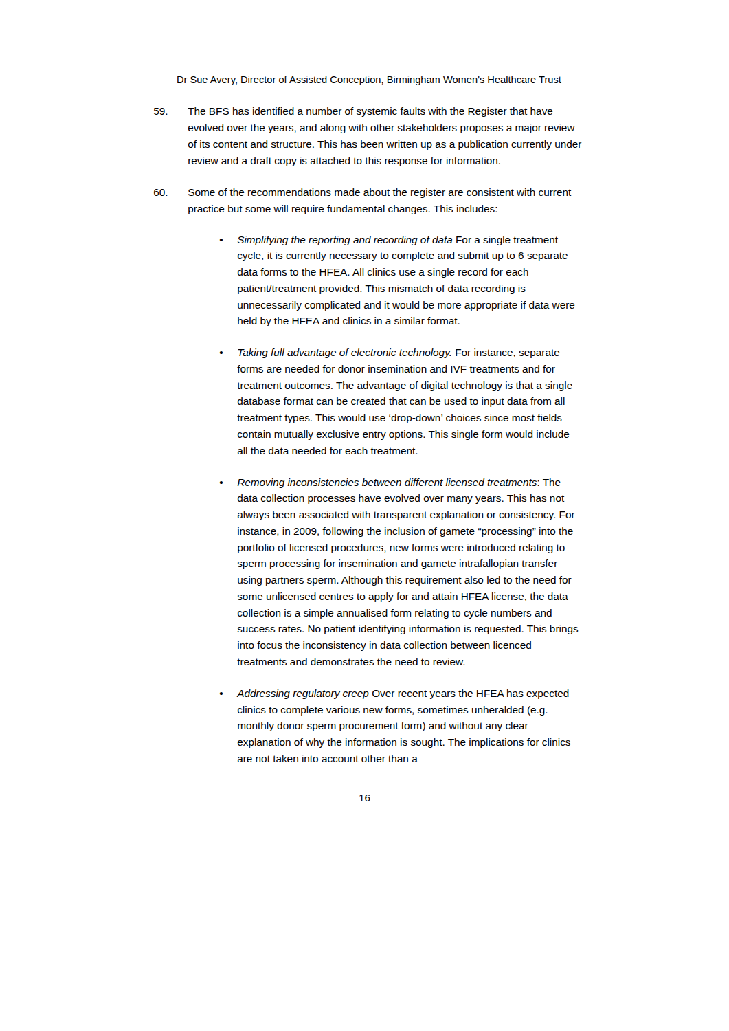Dr Sue Avery, Director of Assisted Conception, Birmingham Women's Healthcare Trust
59. The BFS has identified a number of systemic faults with the Register that have evolved over the years, and along with other stakeholders proposes a major review of its content and structure. This has been written up as a publication currently under review and a draft copy is attached to this response for information.
60. Some of the recommendations made about the register are consistent with current practice but some will require fundamental changes. This includes:
Simplifying the reporting and recording of data For a single treatment cycle, it is currently necessary to complete and submit up to 6 separate data forms to the HFEA. All clinics use a single record for each patient/treatment provided. This mismatch of data recording is unnecessarily complicated and it would be more appropriate if data were held by the HFEA and clinics in a similar format.
Taking full advantage of electronic technology. For instance, separate forms are needed for donor insemination and IVF treatments and for treatment outcomes. The advantage of digital technology is that a single database format can be created that can be used to input data from all treatment types. This would use ‘drop-down’ choices since most fields contain mutually exclusive entry options. This single form would include all the data needed for each treatment.
Removing inconsistencies between different licensed treatments: The data collection processes have evolved over many years. This has not always been associated with transparent explanation or consistency. For instance, in 2009, following the inclusion of gamete “processing” into the portfolio of licensed procedures, new forms were introduced relating to sperm processing for insemination and gamete intrafallopian transfer using partners sperm. Although this requirement also led to the need for some unlicensed centres to apply for and attain HFEA license, the data collection is a simple annualised form relating to cycle numbers and success rates. No patient identifying information is requested. This brings into focus the inconsistency in data collection between licenced treatments and demonstrates the need to review.
Addressing regulatory creep Over recent years the HFEA has expected clinics to complete various new forms, sometimes unheralded (e.g. monthly donor sperm procurement form) and without any clear explanation of why the information is sought. The implications for clinics are not taken into account other than a
16